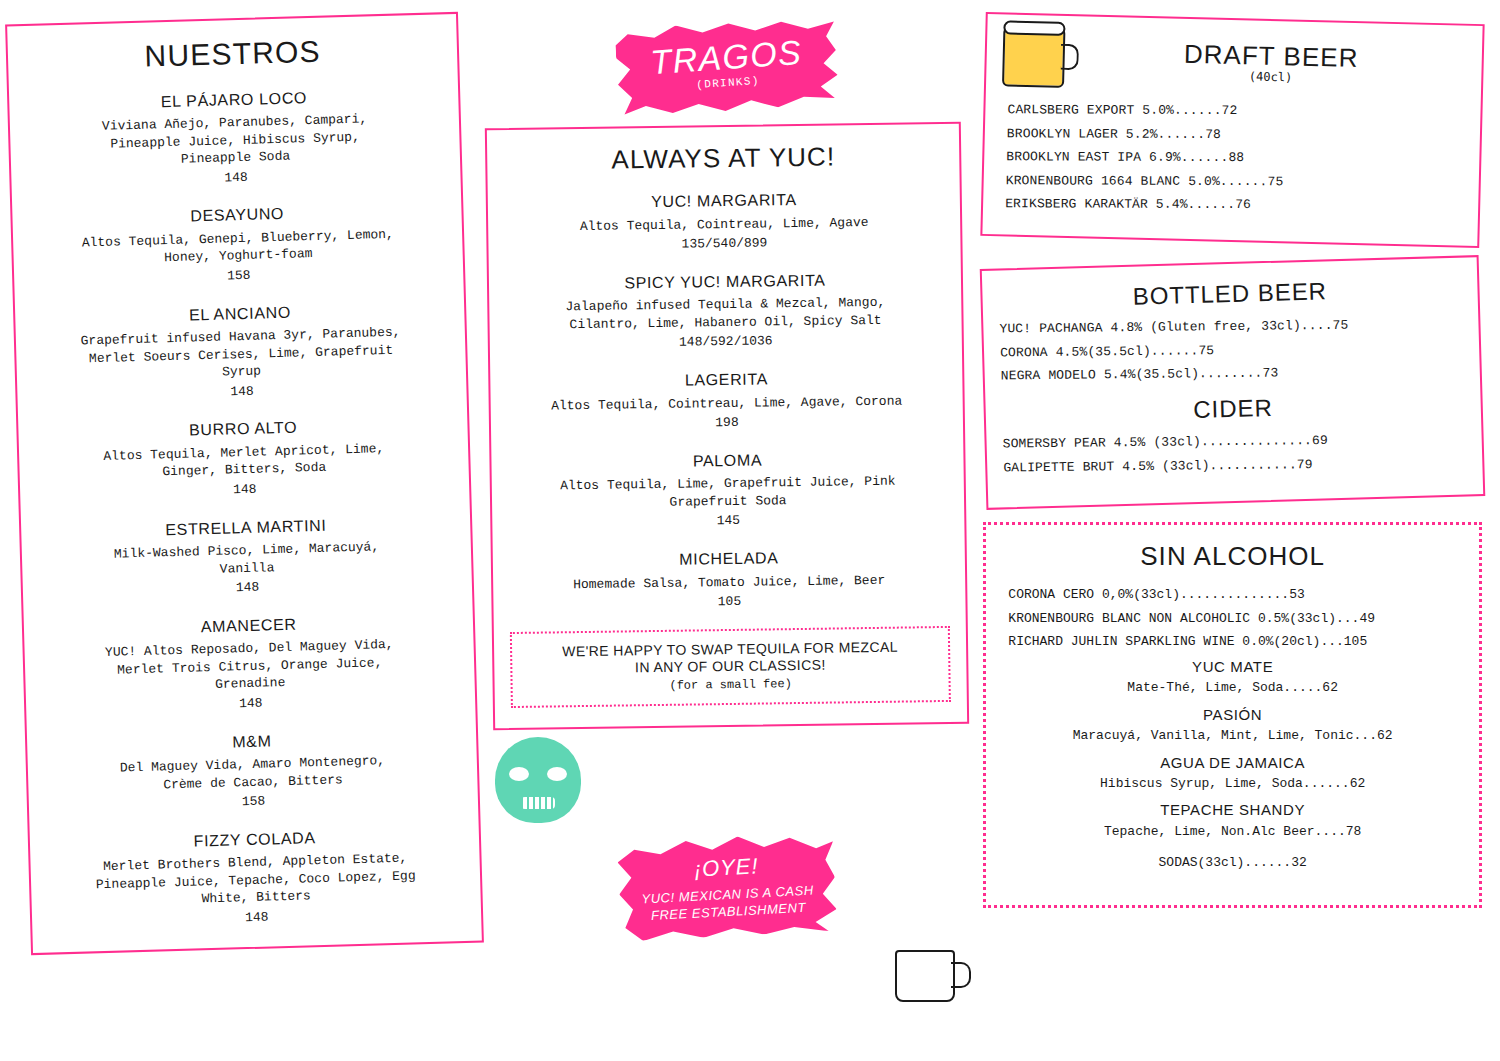NUESTROS
EL PÁJARO LOCO
Viviana Añejo, Paranubes, Campari,
Pineapple Juice, Hibiscus Syrup,
Pineapple Soda
148
DESAYUNO
Altos Tequila, Genepi, Blueberry, Lemon,
Honey, Yoghurt-foam
158
EL ANCIANO
Grapefruit infused Havana 3yr, Paranubes,
Merlet Soeurs Cerises, Lime, Grapefruit
Syrup
148
BURRO ALTO
Altos Tequila, Merlet Apricot, Lime,
Ginger, Bitters, Soda
148
ESTRELLA MARTINI
Milk-Washed Pisco, Lime, Maracuyá,
Vanilla
148
AMANECER
YUC! Altos Reposado, Del Maguey Vida,
Merlet Trois Citrus, Orange Juice,
Grenadine
148
M&M
Del Maguey Vida, Amaro Montenegro,
Crème de Cacao, Bitters
158
FIZZY COLADA
Merlet Brothers Blend, Appleton Estate,
Pineapple Juice, Tepache, Coco Lopez, Egg
White, Bitters
148
TRAGOS
(DRINKS)
ALWAYS AT YUC!
YUC! MARGARITA
Altos Tequila, Cointreau, Lime, Agave
135/540/899
SPICY YUC! MARGARITA
Jalapeño infused Tequila & Mezcal, Mango,
Cilantro, Lime, Habanero Oil, Spicy Salt
148/592/1036
LAGERITA
Altos Tequila, Cointreau, Lime, Agave, Corona
198
PALOMA
Altos Tequila, Lime, Grapefruit Juice, Pink
Grapefruit Soda
145
MICHELADA
Homemade Salsa, Tomato Juice, Lime, Beer
105
WE'RE HAPPY TO SWAP TEQUILA FOR MEZCAL
IN ANY OF OUR CLASSICS! (for a small fee)
¡OYE!
YUC! MEXICAN IS A CASH
FREE ESTABLISHMENT
DRAFT BEER
(40cl)
CARLSBERG EXPORT 5.0%......72
BROOKLYN LAGER 5.2%......78
BROOKLYN EAST IPA 6.9%......88
KRONENBOURG 1664 BLANC 5.0%......75
ERIKSBERG KARAKTÄR 5.4%......76
BOTTLED BEER
YUC! PACHANGA 4.8% (Gluten free, 33cl)....75
CORONA 4.5%(35.5cl)......75
NEGRA MODELO 5.4%(35.5cl)........73
CIDER
SOMERSBY PEAR 4.5% (33cl)..............69
GALIPETTE BRUT 4.5% (33cl)...........79
SIN ALCOHOL
CORONA CERO 0,0%(33cl)..............53
KRONENBOURG BLANC NON ALCOHOLIC 0.5%(33cl)...49
RICHARD JUHLIN SPARKLING WINE 0.0%(20cl)...105
YUC MATE
Mate-Thé, Lime, Soda.....62
PASIÓN
Maracuyá, Vanilla, Mint, Lime, Tonic...62
AGUA DE JAMAICA
Hibiscus Syrup, Lime, Soda......62
TEPACHE SHANDY
Tepache, Lime, Non.Alc Beer....78
SODAS(33cl)......32